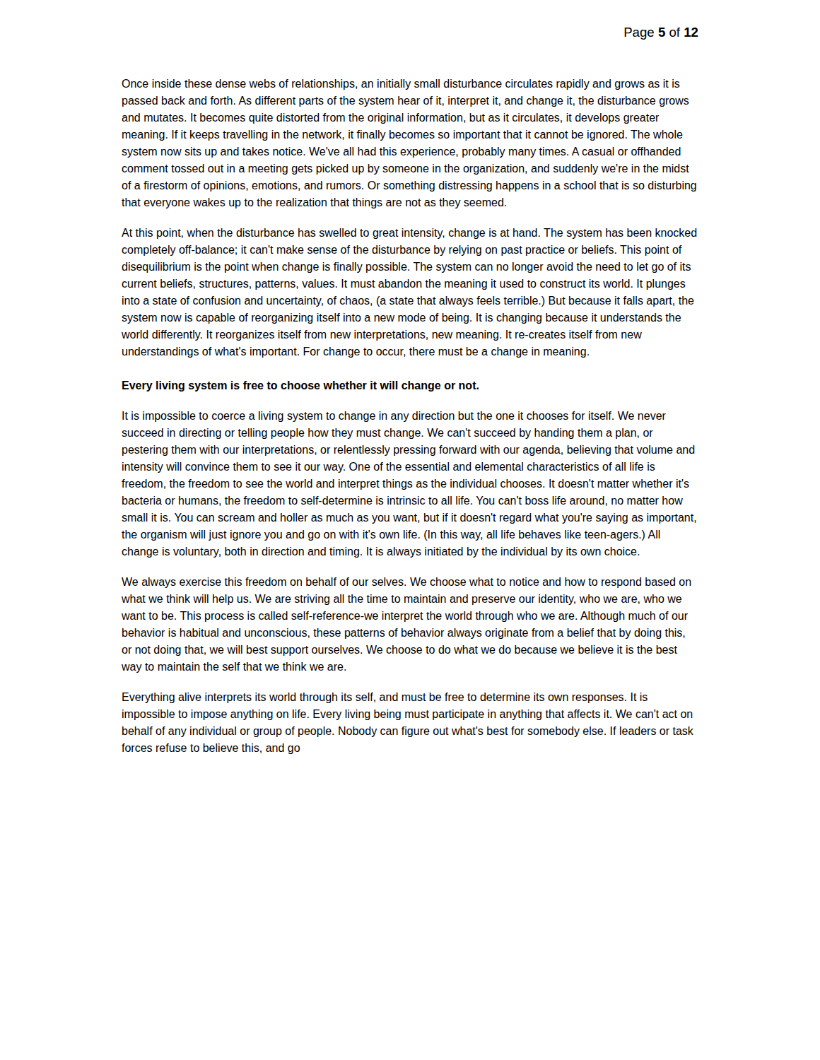Page 5 of 12
Once inside these dense webs of relationships, an initially small disturbance circulates rapidly and grows as it is passed back and forth. As different parts of the system hear of it, interpret it, and change it, the disturbance grows and mutates. It becomes quite distorted from the original information, but as it circulates, it develops greater meaning. If it keeps travelling in the network, it finally becomes so important that it cannot be ignored. The whole system now sits up and takes notice. We've all had this experience, probably many times. A casual or offhanded comment tossed out in a meeting gets picked up by someone in the organization, and suddenly we're in the midst of a firestorm of opinions, emotions, and rumors. Or something distressing happens in a school that is so disturbing that everyone wakes up to the realization that things are not as they seemed.
At this point, when the disturbance has swelled to great intensity, change is at hand. The system has been knocked completely off-balance; it can't make sense of the disturbance by relying on past practice or beliefs. This point of disequilibrium is the point when change is finally possible. The system can no longer avoid the need to let go of its current beliefs, structures, patterns, values. It must abandon the meaning it used to construct its world. It plunges into a state of confusion and uncertainty, of chaos, (a state that always feels terrible.) But because it falls apart, the system now is capable of reorganizing itself into a new mode of being. It is changing because it understands the world differently. It reorganizes itself from new interpretations, new meaning. It re-creates itself from new understandings of what's important. For change to occur, there must be a change in meaning.
Every living system is free to choose whether it will change or not.
It is impossible to coerce a living system to change in any direction but the one it chooses for itself. We never succeed in directing or telling people how they must change. We can't succeed by handing them a plan, or pestering them with our interpretations, or relentlessly pressing forward with our agenda, believing that volume and intensity will convince them to see it our way. One of the essential and elemental characteristics of all life is freedom, the freedom to see the world and interpret things as the individual chooses. It doesn't matter whether it's bacteria or humans, the freedom to self-determine is intrinsic to all life. You can't boss life around, no matter how small it is. You can scream and holler as much as you want, but if it doesn't regard what you're saying as important, the organism will just ignore you and go on with it's own life. (In this way, all life behaves like teen-agers.) All change is voluntary, both in direction and timing. It is always initiated by the individual by its own choice.
We always exercise this freedom on behalf of our selves. We choose what to notice and how to respond based on what we think will help us. We are striving all the time to maintain and preserve our identity, who we are, who we want to be. This process is called self-reference-we interpret the world through who we are. Although much of our behavior is habitual and unconscious, these patterns of behavior always originate from a belief that by doing this, or not doing that, we will best support ourselves. We choose to do what we do because we believe it is the best way to maintain the self that we think we are.
Everything alive interprets its world through its self, and must be free to determine its own responses. It is impossible to impose anything on life. Every living being must participate in anything that affects it. We can't act on behalf of any individual or group of people. Nobody can figure out what's best for somebody else. If leaders or task forces refuse to believe this, and go